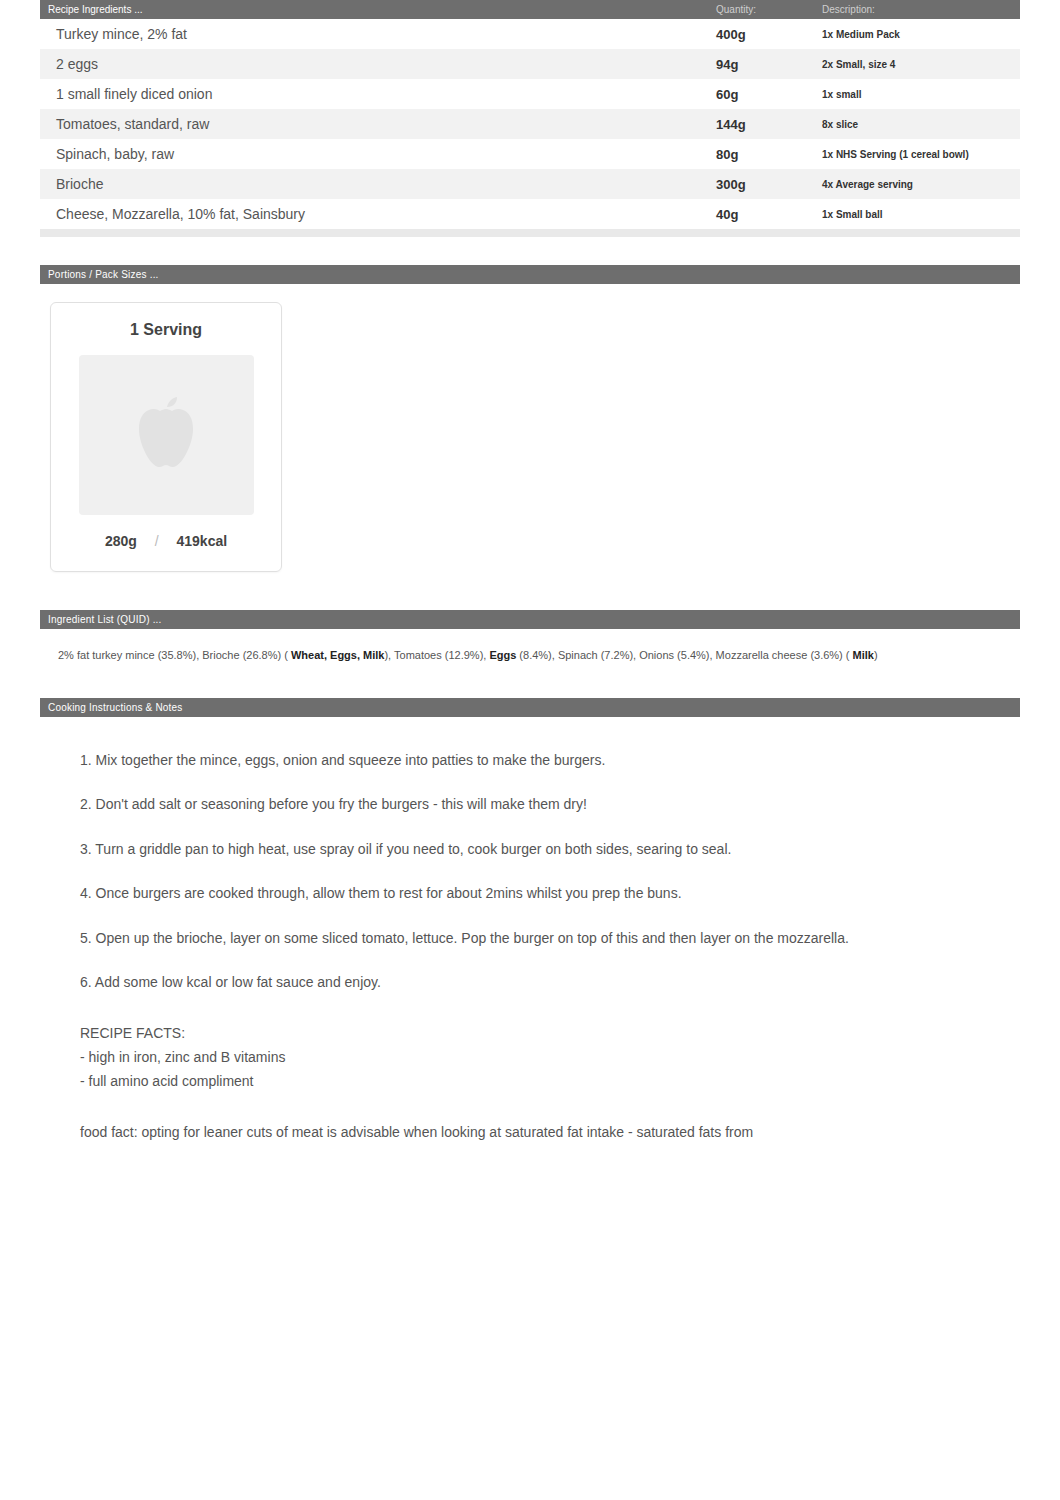| Recipe Ingredients ... | Quantity: | Description: |
| --- | --- | --- |
| Turkey mince, 2% fat | 400g | 1x Medium Pack |
| 2 eggs | 94g | 2x Small, size 4 |
| 1 small finely diced onion | 60g | 1x small |
| Tomatoes, standard, raw | 144g | 8x slice |
| Spinach, baby, raw | 80g | 1x NHS Serving (1 cereal bowl) |
| Brioche | 300g | 4x Average serving |
| Cheese, Mozzarella, 10% fat, Sainsbury | 40g | 1x Small ball |
Portions / Pack Sizes ...
1 Serving
280g / 419kcal
Ingredient List (QUID) ...
2% fat turkey mince (35.8%), Brioche (26.8%) ( Wheat, Eggs, Milk), Tomatoes (12.9%), Eggs (8.4%), Spinach (7.2%), Onions (5.4%), Mozzarella cheese (3.6%) ( Milk)
Cooking Instructions & Notes
1. Mix together the mince, eggs, onion and squeeze into patties to make the burgers.
2. Don't add salt or seasoning before you fry the burgers - this will make them dry!
3. Turn a griddle pan to high heat, use spray oil if you need to, cook burger on both sides, searing to seal.
4. Once burgers are cooked through, allow them to rest for about 2mins whilst you prep the buns.
5. Open up the brioche, layer on some sliced tomato, lettuce. Pop the burger on top of this and then layer on the mozzarella.
6. Add some low kcal or low fat sauce and enjoy.
RECIPE FACTS:
- high in iron, zinc and B vitamins
- full amino acid compliment
food fact: opting for leaner cuts of meat is advisable when looking at saturated fat intake - saturated fats from